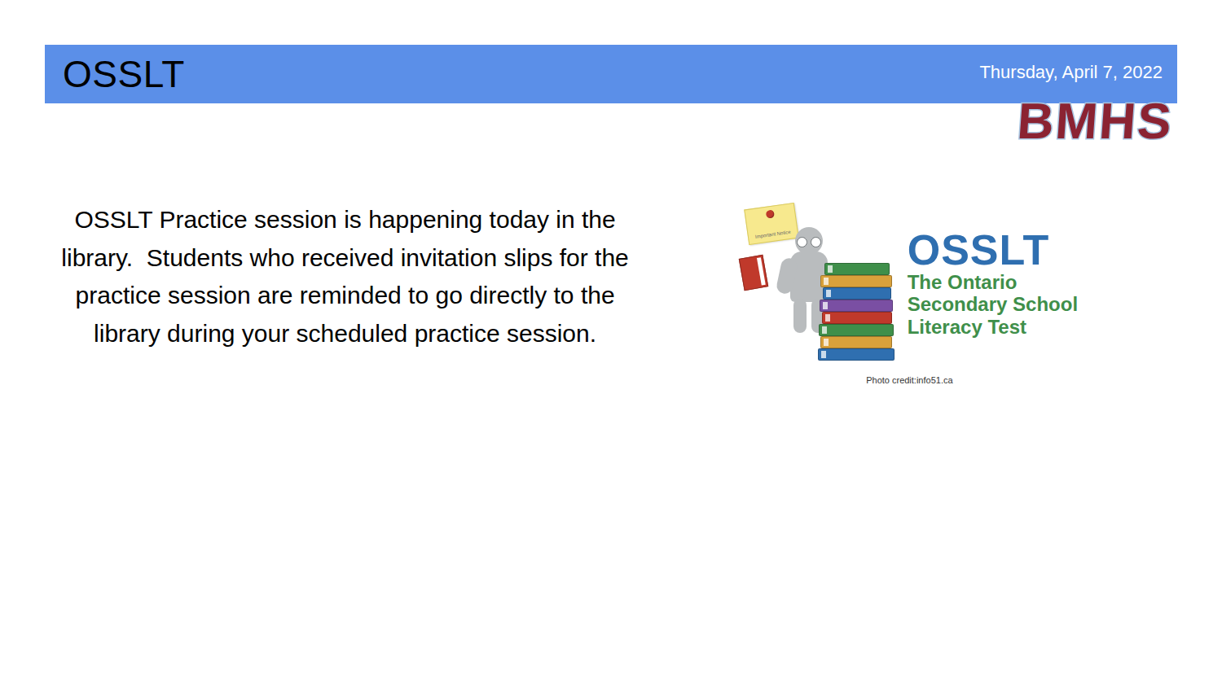OSSLT
Thursday, April 7, 2022
BMHS
OSSLT Practice session is happening today in the library. Students who received invitation slips for the practice session are reminded to go directly to the library during your scheduled practice session.
Important Notice
OSSLT
The Ontario
Secondary School
Literacy Test
Photo credit:info51.ca